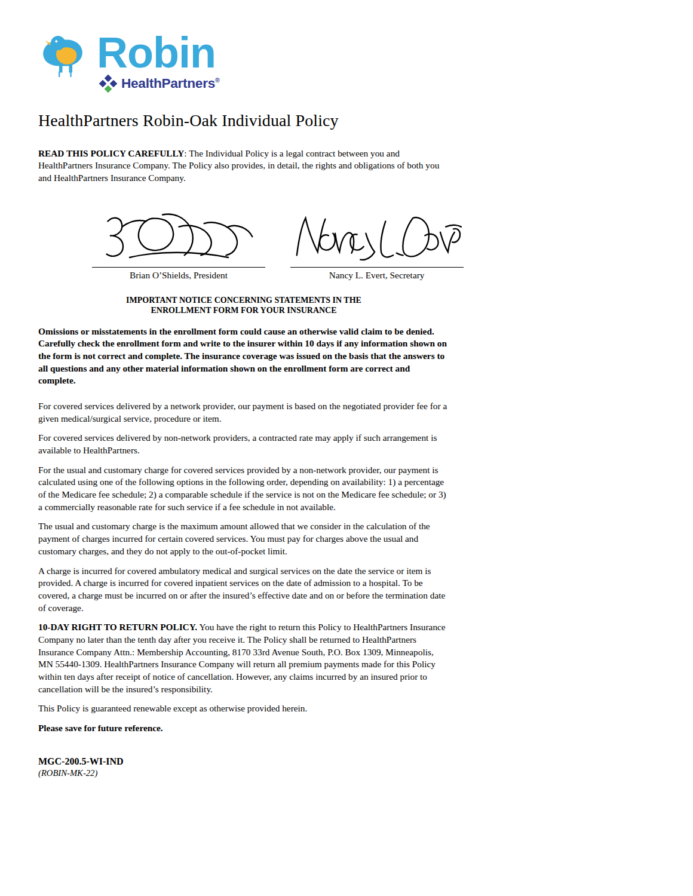Robin
HealthPartners®
HealthPartners Robin-Oak Individual Policy
READ THIS POLICY CAREFULLY: The Individual Policy is a legal contract between you and HealthPartners Insurance Company. The Policy also provides, in detail, the rights and obligations of both you and HealthPartners Insurance Company.
Brian O’Shields, President
Nancy L. Evert, Secretary
IMPORTANT NOTICE CONCERNING STATEMENTS IN THE
ENROLLMENT FORM FOR YOUR INSURANCE
Omissions or misstatements in the enrollment form could cause an otherwise valid claim to be denied. Carefully check the enrollment form and write to the insurer within 10 days if any information shown on the form is not correct and complete. The insurance coverage was issued on the basis that the answers to all questions and any other material information shown on the enrollment form are correct and complete.
For covered services delivered by a network provider, our payment is based on the negotiated provider fee for a given medical/surgical service, procedure or item.
For covered services delivered by non-network providers, a contracted rate may apply if such arrangement is available to HealthPartners.
For the usual and customary charge for covered services provided by a non-network provider, our payment is calculated using one of the following options in the following order, depending on availability: 1) a percentage of the Medicare fee schedule; 2) a comparable schedule if the service is not on the Medicare fee schedule; or 3) a commercially reasonable rate for such service if a fee schedule in not available.
The usual and customary charge is the maximum amount allowed that we consider in the calculation of the payment of charges incurred for certain covered services. You must pay for charges above the usual and customary charges, and they do not apply to the out-of-pocket limit.
A charge is incurred for covered ambulatory medical and surgical services on the date the service or item is provided. A charge is incurred for covered inpatient services on the date of admission to a hospital. To be covered, a charge must be incurred on or after the insured’s effective date and on or before the termination date of coverage.
10-DAY RIGHT TO RETURN POLICY. You have the right to return this Policy to HealthPartners Insurance Company no later than the tenth day after you receive it. The Policy shall be returned to HealthPartners Insurance Company Attn.: Membership Accounting, 8170 33rd Avenue South, P.O. Box 1309, Minneapolis, MN 55440-1309. HealthPartners Insurance Company will return all premium payments made for this Policy within ten days after receipt of notice of cancellation. However, any claims incurred by an insured prior to cancellation will be the insured’s responsibility.
This Policy is guaranteed renewable except as otherwise provided herein.
Please save for future reference.
MGC-200.5-WI-IND
(ROBIN-MK-22)